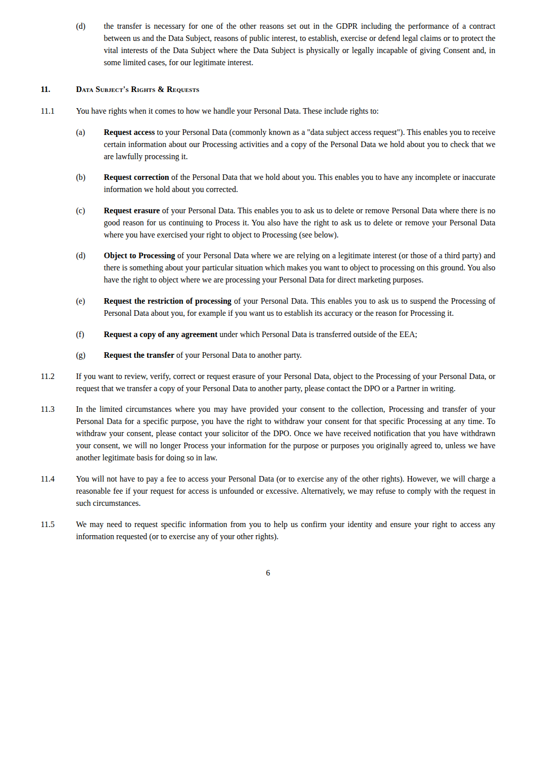(d)
the transfer is necessary for one of the other reasons set out in the GDPR including the performance of a contract between us and the Data Subject, reasons of public interest, to establish, exercise or defend legal claims or to protect the vital interests of the Data Subject where the Data Subject is physically or legally incapable of giving Consent and, in some limited cases, for our legitimate interest.
11. Data Subject's Rights & Requests
11.1
You have rights when it comes to how we handle your Personal Data. These include rights to:
(a)
Request access to your Personal Data (commonly known as a "data subject access request"). This enables you to receive certain information about our Processing activities and a copy of the Personal Data we hold about you to check that we are lawfully processing it.
(b)
Request correction of the Personal Data that we hold about you. This enables you to have any incomplete or inaccurate information we hold about you corrected.
(c)
Request erasure of your Personal Data. This enables you to ask us to delete or remove Personal Data where there is no good reason for us continuing to Process it. You also have the right to ask us to delete or remove your Personal Data where you have exercised your right to object to Processing (see below).
(d)
Object to Processing of your Personal Data where we are relying on a legitimate interest (or those of a third party) and there is something about your particular situation which makes you want to object to processing on this ground. You also have the right to object where we are processing your Personal Data for direct marketing purposes.
(e)
Request the restriction of processing of your Personal Data. This enables you to ask us to suspend the Processing of Personal Data about you, for example if you want us to establish its accuracy or the reason for Processing it.
(f)
Request a copy of any agreement under which Personal Data is transferred outside of the EEA;
(g)
Request the transfer of your Personal Data to another party.
11.2
If you want to review, verify, correct or request erasure of your Personal Data, object to the Processing of your Personal Data, or request that we transfer a copy of your Personal Data to another party, please contact the DPO or a Partner in writing.
11.3
In the limited circumstances where you may have provided your consent to the collection, Processing and transfer of your Personal Data for a specific purpose, you have the right to withdraw your consent for that specific Processing at any time. To withdraw your consent, please contact your solicitor of the DPO. Once we have received notification that you have withdrawn your consent, we will no longer Process your information for the purpose or purposes you originally agreed to, unless we have another legitimate basis for doing so in law.
11.4
You will not have to pay a fee to access your Personal Data (or to exercise any of the other rights). However, we will charge a reasonable fee if your request for access is unfounded or excessive. Alternatively, we may refuse to comply with the request in such circumstances.
11.5
We may need to request specific information from you to help us confirm your identity and ensure your right to access any information requested (or to exercise any of your other rights).
6